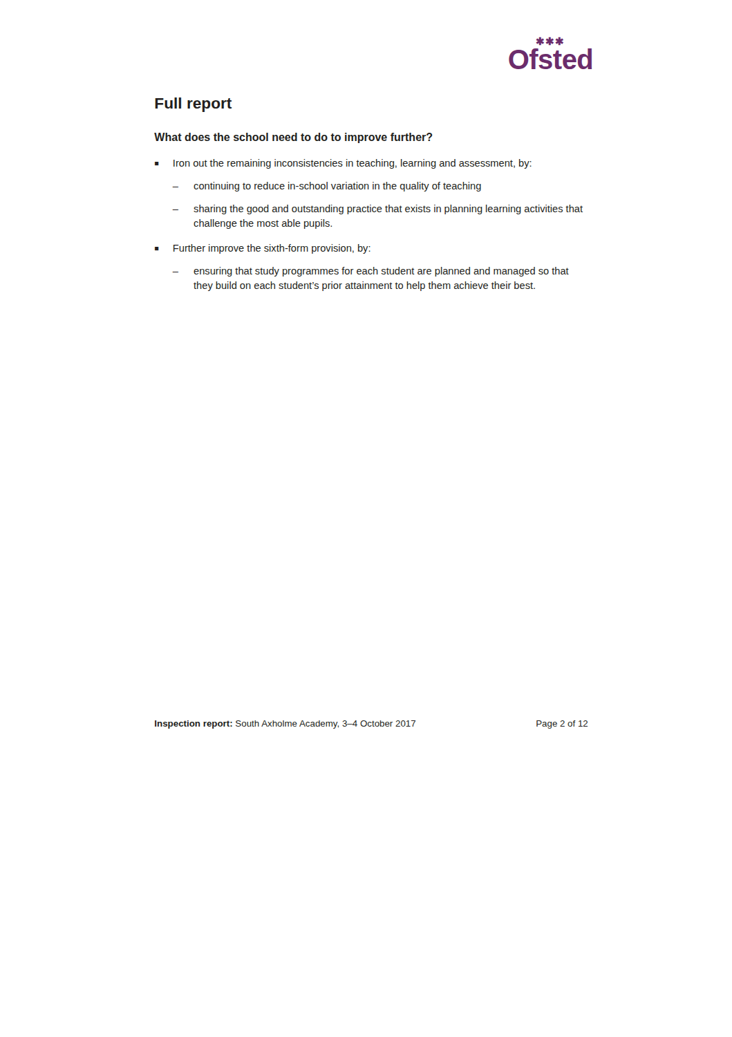✱✱✱
Ofsted
Full report
What does the school need to do to improve further?
Iron out the remaining inconsistencies in teaching, learning and assessment, by:
continuing to reduce in-school variation in the quality of teaching
sharing the good and outstanding practice that exists in planning learning activities that challenge the most able pupils.
Further improve the sixth-form provision, by:
ensuring that study programmes for each student are planned and managed so that they build on each student’s prior attainment to help them achieve their best.
Inspection report: South Axholme Academy, 3–4 October 2017
Page 2 of 12